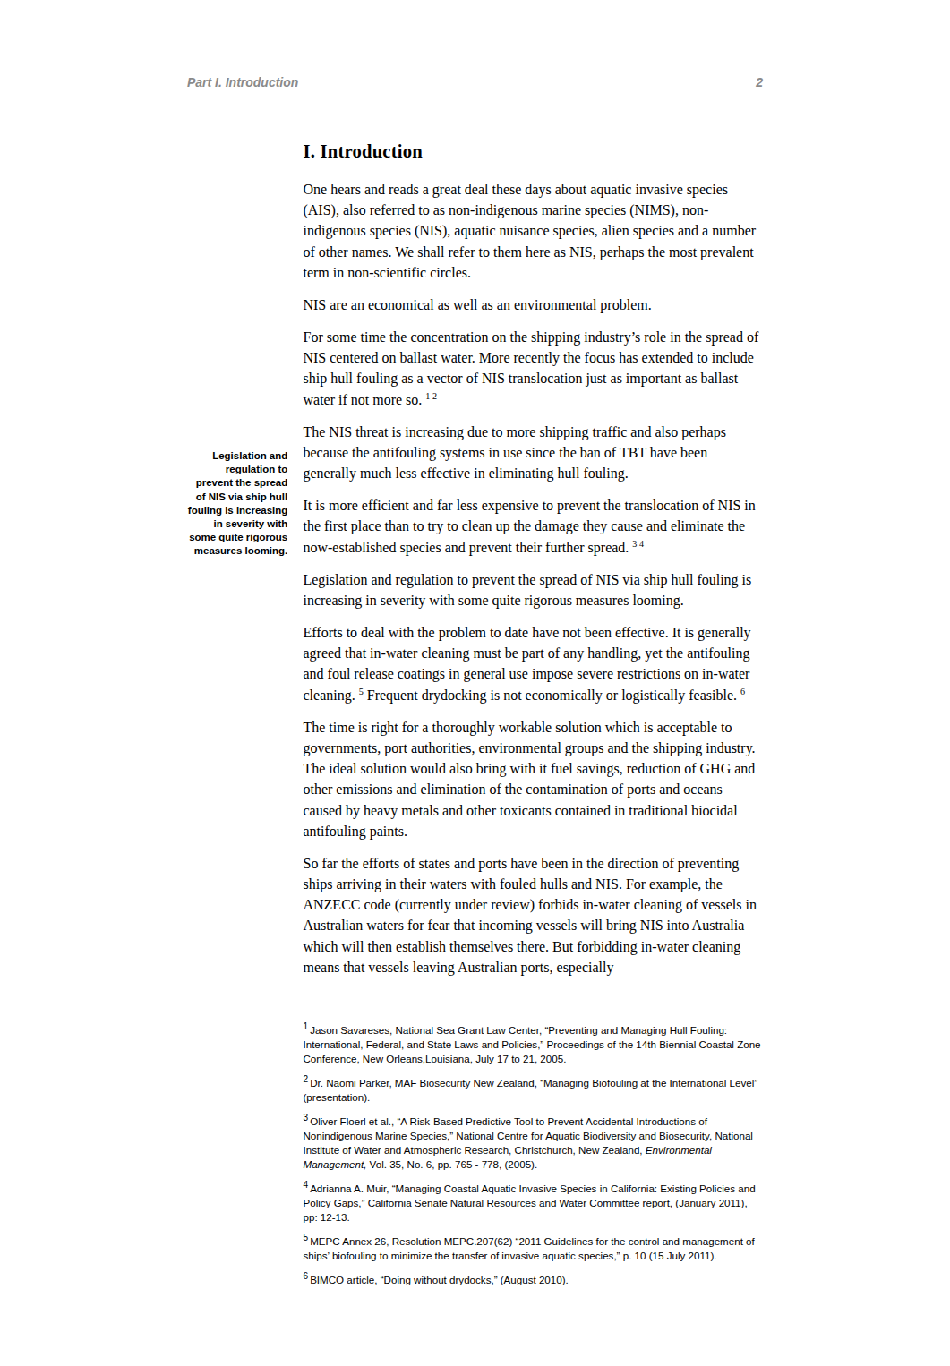Part I. Introduction 2
Legislation and regu­lation to prevent the spread of NIS via ship hull fouling is in­creasing in severity with some quite rig­orous measures looming.
I. Introduction
One hears and reads a great deal these days about aquatic invasive species (AIS), also referred to as non-indigenous marine species (NIMS), non-indigenous species (NIS), aquatic nuisance species, alien species and a number of other names. We shall refer to them here as NIS, perhaps the most prevalent term in non-scientific circles.
NIS are an economical as well as an environmental problem.
For some time the concentration on the shipping industry’s role in the spread of NIS centered on ballast water. More recently the focus has extended to include ship hull fouling as a vector of NIS translocation just as important as ballast water if not more so. 1 2
The NIS threat is increasing due to more shipping traffic and also perhaps because the antifouling systems in use since the ban of TBT have been generally much less effective in eliminating hull fouling.
It is more efficient and far less expensive to prevent the translocation of NIS in the first place than to try to clean up the damage they cause and eliminate the now-established species and prevent their further spread. 3 4
Legislation and regulation to prevent the spread of NIS via ship hull fouling is increasing in severity with some quite rigorous measures looming.
Efforts to deal with the problem to date have not been effective. It is generally agreed that in-water cleaning must be part of any handling, yet the antifouling and foul release coatings in general use impose severe restrictions on in-water cleaning. 5 Frequent drydocking is not economically or logistically feasible. 6
The time is right for a thoroughly workable solution which is acceptable to governments, port authorities, environmental groups and the shipping industry. The ideal solution would also bring with it fuel savings, reduction of GHG and other emissions and elimination of the contamination of ports and oceans caused by heavy metals and other toxicants contained in traditional biocidal antifouling paints.
So far the efforts of states and ports have been in the direction of preventing ships arriving in their waters with fouled hulls and NIS. For example, the ANZECC code (currently under review) forbids in-water cleaning of vessels in Australian waters for fear that incoming vessels will bring NIS into Australia which will then establish themselves there. But forbidding in-water cleaning means that vessels leaving Australian ports, especially
1 Jason Savareses, National Sea Grant Law Center, “Preventing and Managing Hull Fouling: International, Federal, and State Laws and Policies,” Proceedings of the 14th Biennial Coastal Zone Conference, New Orleans,Louisiana, July 17 to 21, 2005.
2 Dr. Naomi Parker, MAF Biosecurity New Zealand, “Managing Biofouling at the International Level” (presentation).
3 Oliver Floerl et al., “A Risk-Based Predictive Tool to Prevent Accidental Introductions of Nonindigenous Marine Species,” National Centre for Aquatic Biodiversity and Biosecurity, National Institute of Water and Atmospheric Research, Christchurch, New Zealand, Environmental Management, Vol. 35, No. 6, pp. 765 - 778, (2005).
4 Adrianna A. Muir, “Managing Coastal Aquatic Invasive Species in California: Existing Policies and Policy Gaps,” California Senate Natural Resources and Water Committee report, (January 2011), pp: 12-13.
5 MEPC Annex 26, Resolution MEPC.207(62) “2011 Guidelines for the control and management of ships’ biofouling to minimize the transfer of invasive aquatic species,” p. 10 (15 July 2011).
6 BIMCO article, “Doing without drydocks,” (August 2010).